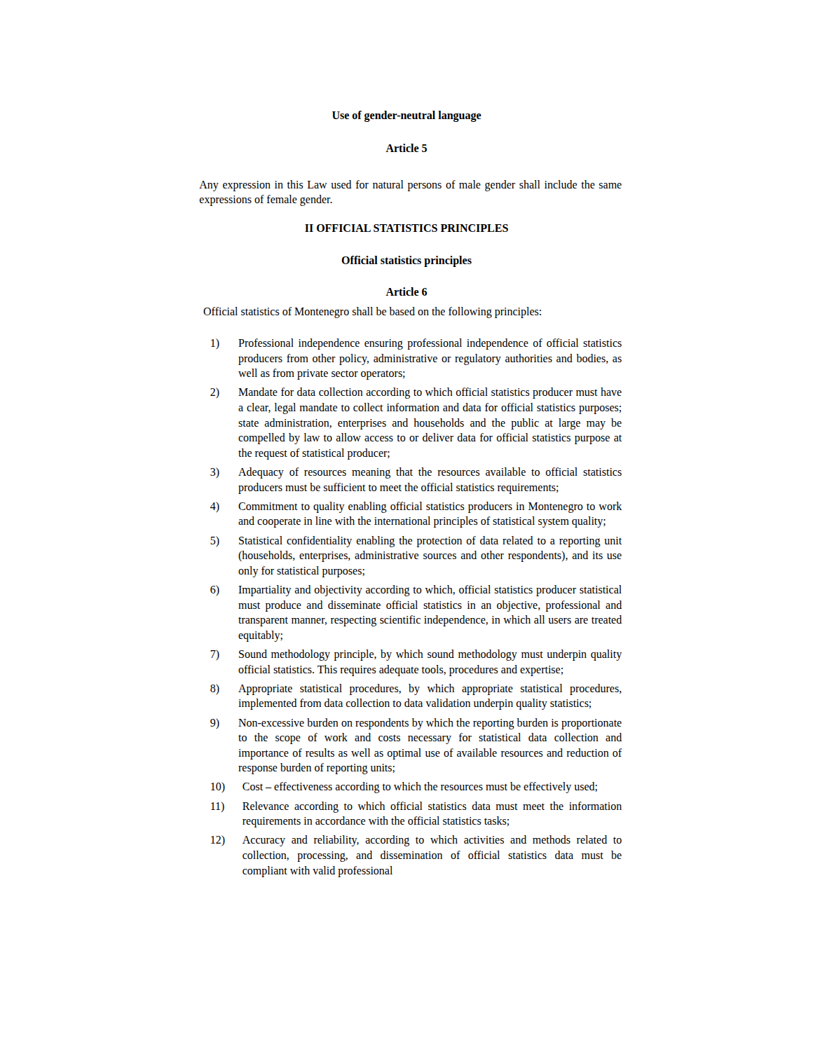Use of gender-neutral language
Article 5
Any expression in this Law used for natural persons of male gender shall include the same expressions of female gender.
II OFFICIAL STATISTICS PRINCIPLES
Official statistics principles
Article 6
Official statistics of Montenegro shall be based on the following principles:
1) Professional independence ensuring professional independence of official statistics producers from other policy, administrative or regulatory authorities and bodies, as well as from private sector operators;
2) Mandate for data collection according to which official statistics producer must have a clear, legal mandate to collect information and data for official statistics purposes; state administration, enterprises and households and the public at large may be compelled by law to allow access to or deliver data for official statistics purpose at the request of statistical producer;
3) Adequacy of resources meaning that the resources available to official statistics producers must be sufficient to meet the official statistics requirements;
4) Commitment to quality enabling official statistics producers in Montenegro to work and cooperate in line with the international principles of statistical system quality;
5) Statistical confidentiality enabling the protection of data related to a reporting unit (households, enterprises, administrative sources and other respondents), and its use only for statistical purposes;
6) Impartiality and objectivity according to which, official statistics producer statistical must produce and disseminate official statistics in an objective, professional and transparent manner, respecting scientific independence, in which all users are treated equitably;
7) Sound methodology principle, by which sound methodology must underpin quality official statistics. This requires adequate tools, procedures and expertise;
8) Appropriate statistical procedures, by which appropriate statistical procedures, implemented from data collection to data validation underpin quality statistics;
9) Non-excessive burden on respondents by which the reporting burden is proportionate to the scope of work and costs necessary for statistical data collection and importance of results as well as optimal use of available resources and reduction of response burden of reporting units;
10) Cost – effectiveness according to which the resources must be effectively used;
11) Relevance according to which official statistics data must meet the information requirements in accordance with the official statistics tasks;
12) Accuracy and reliability, according to which activities and methods related to collection, processing, and dissemination of official statistics data must be compliant with valid professional